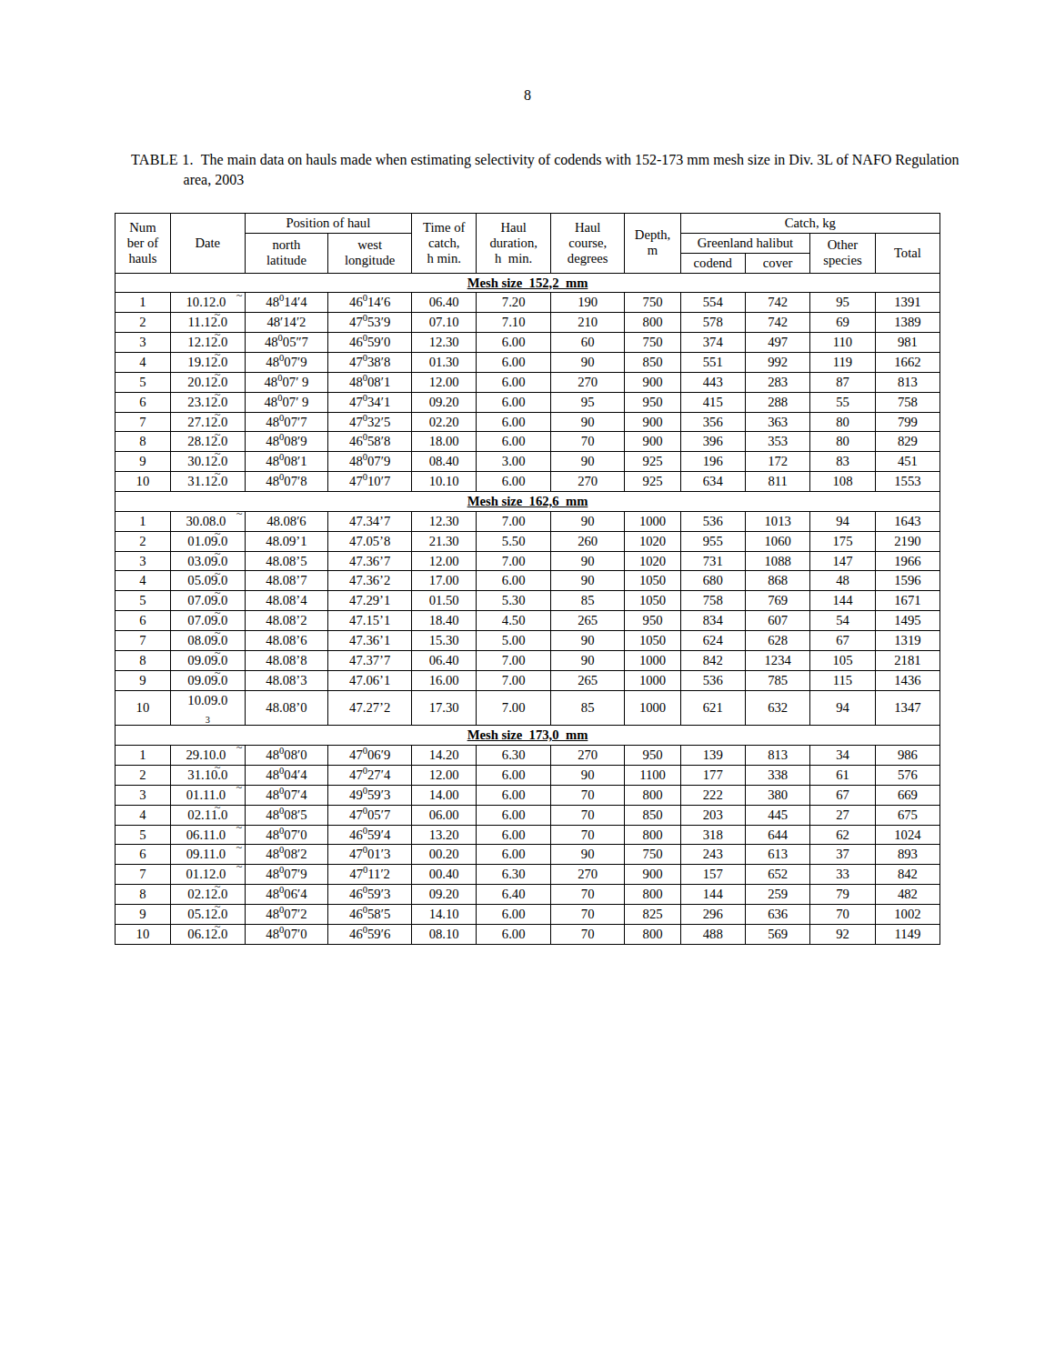8
TABLE 1. The main data on hauls made when estimating selectivity of codends with 152-173 mm mesh size in Div. 3L of NAFO Regulation area, 2003
| Num ber of hauls | Date | Position of haul | Time of catch, h min. | Haul duration, h min. | Haul course, degrees | Depth, m | Catch, kg |
| --- | --- | --- | --- | --- | --- | --- | --- |
| north latitude | west longitude | Greenland halibut | Other species | Total |
| codend | cover |
| Mesh size 152,2 mm |
| 1 | 10.12.0 | 48 0 14′4 | 46 0 14′6 | 06.40 | 7.20 | 190 | 750 | 554 | 742 | 95 | 1391 |
| 2 | 11. 1 2.0 | 48′14′2 | 47 0 53′9 | 07.10 | 7.10 | 210 | 800 | 578 | 742 | 69 | 1389 |
| 3 | 12. 1 2.0 | 48 0 05″7 | 46 0 59′0 | 12.30 | 6.00 | 60 | 750 | 374 | 497 | 110 | 981 |
| 4 | 19. 1 2.0 | 48 0 07′9 | 47 0 38′8 | 01.30 | 6.00 | 90 | 850 | 551 | 992 | 119 | 1662 |
| 5 | 20. 1 2.0 | 48 0 07′ 9 | 48 0 08′1 | 12.00 | 6.00 | 270 | 900 | 443 | 283 | 87 | 813 |
| 6 | 23. 1 2.0 | 48 0 07′ 9 | 47 0 34′1 | 09.20 | 6.00 | 95 | 950 | 415 | 288 | 55 | 758 |
| 7 | 27. 1 2.0 | 48 0 07′7 | 47 0 32′5 | 02.20 | 6.00 | 90 | 900 | 356 | 363 | 80 | 799 |
| 8 | 28. 1 2.0 | 48 0 08′9 | 46 0 58′8 | 18.00 | 6.00 | 70 | 900 | 396 | 353 | 80 | 829 |
| 9 | 30. 1 2.0 | 48 0 08′1 | 48 0 07′9 | 08.40 | 3.00 | 90 | 925 | 196 | 172 | 83 | 451 |
| 10 | 31. 1 2.0 | 48 0 07′8 | 47 0 10′7 | 10.10 | 6.00 | 270 | 925 | 634 | 811 | 108 | 1553 |
| Mesh size 162,6 mm |
| 1 | 30.08.0 | 48.08′6 | 47.34’7 | 12.30 | 7.00 | 90 | 1000 | 536 | 1013 | 94 | 1643 |
| 2 | 01. 0 9.0 | 48.09’1 | 47.05’8 | 21.30 | 5.50 | 260 | 1020 | 955 | 1060 | 175 | 2190 |
| 3 | 03. 0 9.0 | 48.08’5 | 47.36’7 | 12.00 | 7.00 | 90 | 1020 | 731 | 1088 | 147 | 1966 |
| 4 | 05. 0 9.0 | 48.08’7 | 47.36’2 | 17.00 | 6.00 | 90 | 1050 | 680 | 868 | 48 | 1596 |
| 5 | 07. 0 9.0 | 48.08’4 | 47.29’1 | 01.50 | 5.30 | 85 | 1050 | 758 | 769 | 144 | 1671 |
| 6 | 07. 0 9.0 | 48.08’2 | 47.15’1 | 18.40 | 4.50 | 265 | 950 | 834 | 607 | 54 | 1495 |
| 7 | 08. 0 9.0 | 48.08’6 | 47.36’1 | 15.30 | 5.00 | 90 | 1050 | 624 | 628 | 67 | 1319 |
| 8 | 09. 0 9.0 | 48.08’8 | 47.37’7 | 06.40 | 7.00 | 90 | 1000 | 842 | 1234 | 105 | 2181 |
| 9 | 09. 0 9.0 | 48.08’3 | 47.06’1 | 16.00 | 7.00 | 265 | 1000 | 536 | 785 | 115 | 1436 |
| 10 | 10.09.0 3 | 48.08’0 | 47.27’2 | 17.30 | 7.00 | 85 | 1000 | 621 | 632 | 94 | 1347 |
| Mesh size 173,0 mm |
| 1 | 29.10.0 | 48 0 08′0 | 47 0 06′9 | 14.20 | 6.30 | 270 | 950 | 139 | 813 | 34 | 986 |
| 2 | 31. 1 0.0 | 48 0 04′4 | 47 0 27′4 | 12.00 | 6.00 | 90 | 1100 | 177 | 338 | 61 | 576 |
| 3 | 01.11.0 | 48 0 07′4 | 49 0 59′3 | 14.00 | 6.00 | 70 | 800 | 222 | 380 | 67 | 669 |
| 4 | 02. 1 1.0 | 48 0 08′5 | 47 0 05′7 | 06.00 | 6.00 | 70 | 850 | 203 | 445 | 27 | 675 |
| 5 | 06.11.0 | 48 0 07′0 | 46 0 59′4 | 13.20 | 6.00 | 70 | 800 | 318 | 644 | 62 | 1024 |
| 6 | 09.11.0 | 48 0 08′2 | 47 0 01′3 | 00.20 | 6.00 | 90 | 750 | 243 | 613 | 37 | 893 |
| 7 | 01.12.0 | 48 0 07′9 | 47 0 11′2 | 00.40 | 6.30 | 270 | 900 | 157 | 652 | 33 | 842 |
| 8 | 02. 1 2.0 | 48 0 06′4 | 46 0 59′3 | 09.20 | 6.40 | 70 | 800 | 144 | 259 | 79 | 482 |
| 9 | 05. 1 2.0 | 48 0 07′2 | 46 0 58′5 | 14.10 | 6.00 | 70 | 825 | 296 | 636 | 70 | 1002 |
| 10 | 06. 1 2.0 | 48 0 07′0 | 46 0 59′6 | 08.10 | 6.00 | 70 | 800 | 488 | 569 | 92 | 1149 |